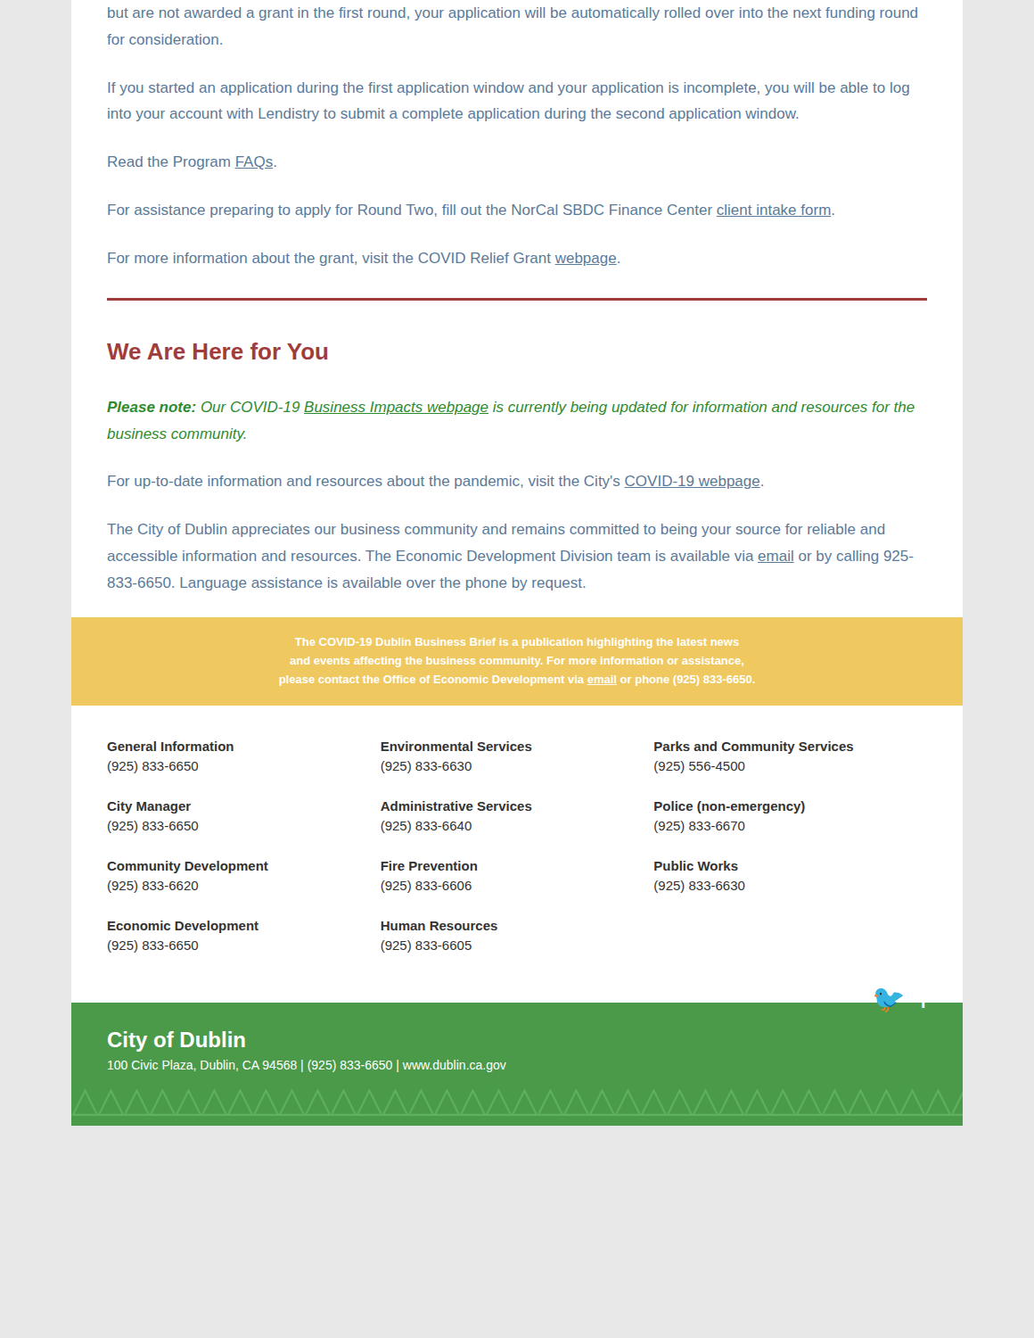but are not awarded a grant in the first round, your application will be automatically rolled over into the next funding round for consideration.
If you started an application during the first application window and your application is incomplete, you will be able to log into your account with Lendistry to submit a complete application during the second application window.
Read the Program FAQs.
For assistance preparing to apply for Round Two, fill out the NorCal SBDC Finance Center client intake form.
For more information about the grant, visit the COVID Relief Grant webpage.
We Are Here for You
Please note: Our COVID-19 Business Impacts webpage is currently being updated for information and resources for the business community.
For up-to-date information and resources about the pandemic, visit the City's COVID-19 webpage.
The City of Dublin appreciates our business community and remains committed to being your source for reliable and accessible information and resources. The Economic Development Division team is available via email or by calling 925-833-6650. Language assistance is available over the phone by request.
The COVID-19 Dublin Business Brief is a publication highlighting the latest news
and events affecting the business community. For more information or assistance,
please contact the Office of Economic Development via email or phone (925) 833-6650.
| General Information (925) 833-6650 | Environmental Services (925) 833-6630 | Parks and Community Services (925) 556-4500 |
| City Manager (925) 833-6650 | Administrative Services (925) 833-6640 | Police (non-emergency) (925) 833-6670 |
| Community Development (925) 833-6620 | Fire Prevention (925) 833-6606 | Public Works (925) 833-6630 |
| Economic Development (925) 833-6650 | Human Resources (925) 833-6605 | |
🐦 f
City of Dublin
100 Civic Plaza, Dublin, CA 94568 | (925) 833-6650 | www.dublin.ca.gov
△△△△△△△△△△△△△△△△△△△△△△△△△△△△△△△△△△△△△△△△